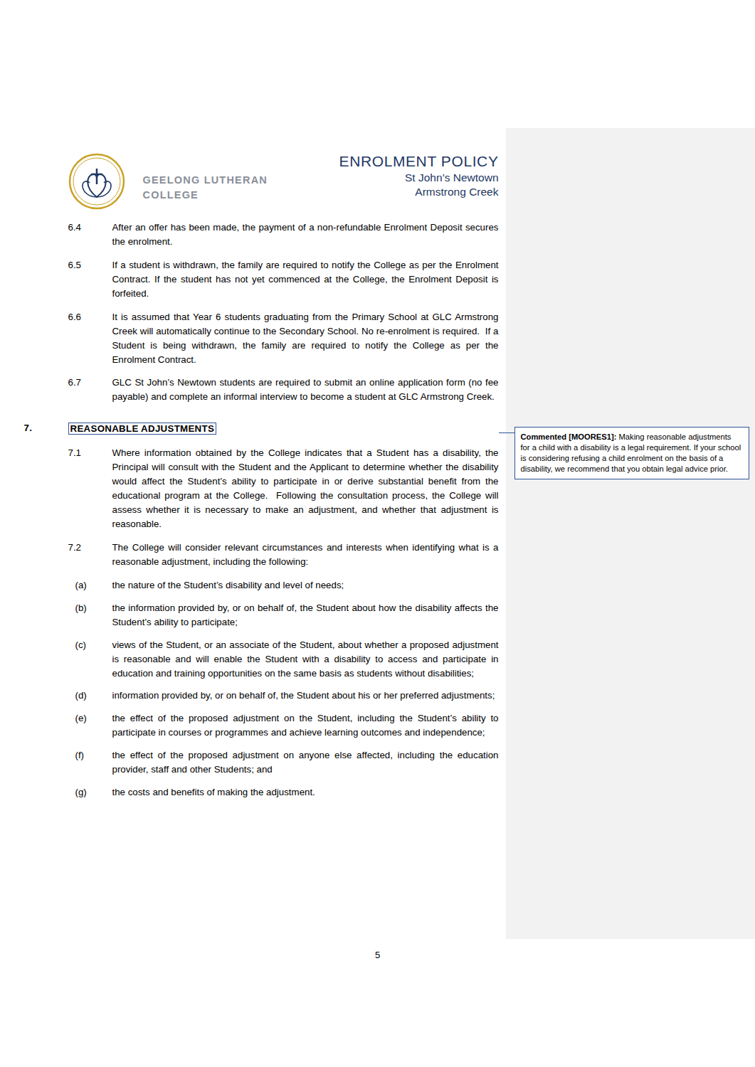GEELONG LUTHERAN
COLLEGE
ENROLMENT POLICY
St John’s Newtown
Armstrong Creek
6.4
After an offer has been made, the payment of a non-refundable Enrolment Deposit secures the enrolment.
6.5
If a student is withdrawn, the family are required to notify the College as per the Enrolment Contract. If the student has not yet commenced at the College, the Enrolment Deposit is forfeited.
6.6
It is assumed that Year 6 students graduating from the Primary School at GLC Armstrong Creek will automatically continue to the Secondary School. No re-enrolment is required. If a Student is being withdrawn, the family are required to notify the College as per the Enrolment Contract.
6.7
GLC St John’s Newtown students are required to submit an online application form (no fee payable) and complete an informal interview to become a student at GLC Armstrong Creek.
7.
REASONABLE ADJUSTMENTS
7.1
Where information obtained by the College indicates that a Student has a disability, the Principal will consult with the Student and the Applicant to determine whether the disability would affect the Student’s ability to participate in or derive substantial benefit from the educational program at the College. Following the consultation process, the College will assess whether it is necessary to make an adjustment, and whether that adjustment is reasonable.
7.2
The College will consider relevant circumstances and interests when identifying what is a reasonable adjustment, including the following:
(a)
the nature of the Student’s disability and level of needs;
(b)
the information provided by, or on behalf of, the Student about how the disability affects the Student’s ability to participate;
(c)
views of the Student, or an associate of the Student, about whether a proposed adjustment is reasonable and will enable the Student with a disability to access and participate in education and training opportunities on the same basis as students without disabilities;
(d)
information provided by, or on behalf of, the Student about his or her preferred adjustments;
(e)
the effect of the proposed adjustment on the Student, including the Student’s ability to participate in courses or programmes and achieve learning outcomes and independence;
(f)
the effect of the proposed adjustment on anyone else affected, including the education provider, staff and other Students; and
(g)
the costs and benefits of making the adjustment.
Commented [MOORES1]: Making reasonable adjustments for a child with a disability is a legal requirement. If your school is considering refusing a child enrolment on the basis of a disability, we recommend that you obtain legal advice prior.
5